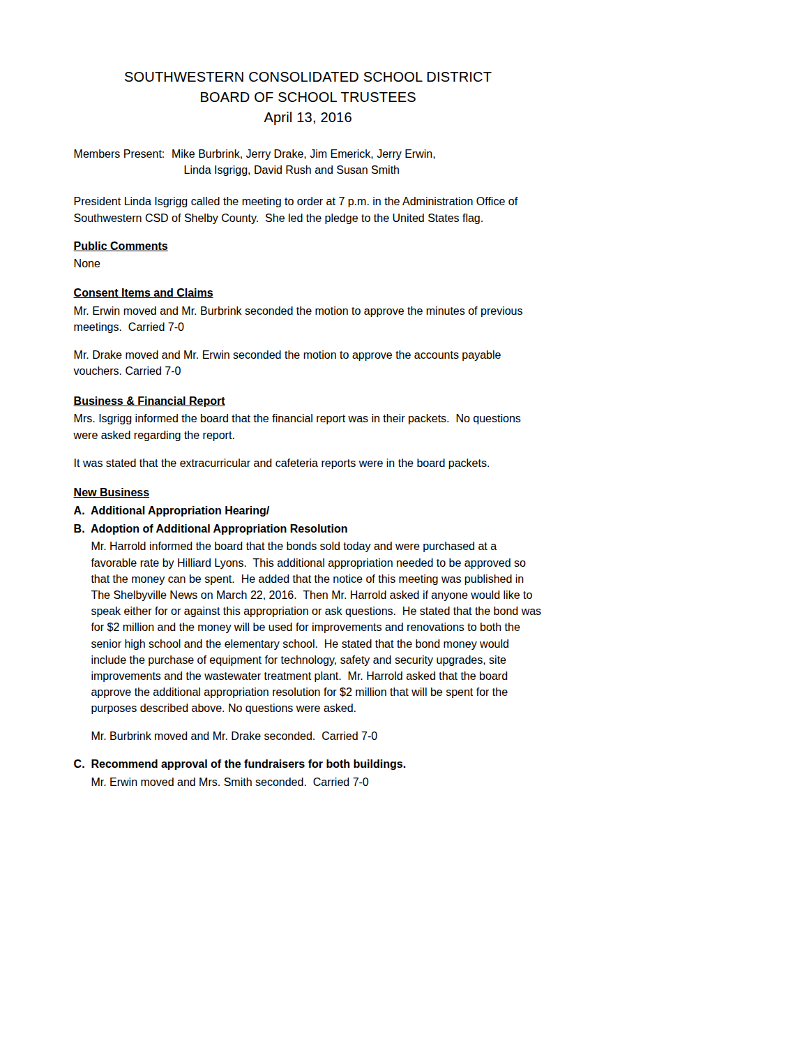SOUTHWESTERN CONSOLIDATED SCHOOL DISTRICT
BOARD OF SCHOOL TRUSTEES
April 13, 2016
Members Present:
Mike Burbrink, Jerry Drake, Jim Emerick, Jerry Erwin, Linda Isgrigg, David Rush and Susan Smith
President Linda Isgrigg called the meeting to order at 7 p.m. in the Administration Office of Southwestern CSD of Shelby County. She led the pledge to the United States flag.
Public Comments
None
Consent Items and Claims
Mr. Erwin moved and Mr. Burbrink seconded the motion to approve the minutes of previous meetings. Carried 7-0
Mr. Drake moved and Mr. Erwin seconded the motion to approve the accounts payable vouchers. Carried 7-0
Business & Financial Report
Mrs. Isgrigg informed the board that the financial report was in their packets. No questions were asked regarding the report.
It was stated that the extracurricular and cafeteria reports were in the board packets.
New Business
A. Additional Appropriation Hearing/
B. Adoption of Additional Appropriation Resolution
Mr. Harrold informed the board that the bonds sold today and were purchased at a favorable rate by Hilliard Lyons. This additional appropriation needed to be approved so that the money can be spent. He added that the notice of this meeting was published in The Shelbyville News on March 22, 2016. Then Mr. Harrold asked if anyone would like to speak either for or against this appropriation or ask questions. He stated that the bond was for $2 million and the money will be used for improvements and renovations to both the senior high school and the elementary school. He stated that the bond money would include the purchase of equipment for technology, safety and security upgrades, site improvements and the wastewater treatment plant. Mr. Harrold asked that the board approve the additional appropriation resolution for $2 million that will be spent for the purposes described above. No questions were asked.
Mr. Burbrink moved and Mr. Drake seconded. Carried 7-0
C. Recommend approval of the fundraisers for both buildings.
Mr. Erwin moved and Mrs. Smith seconded. Carried 7-0